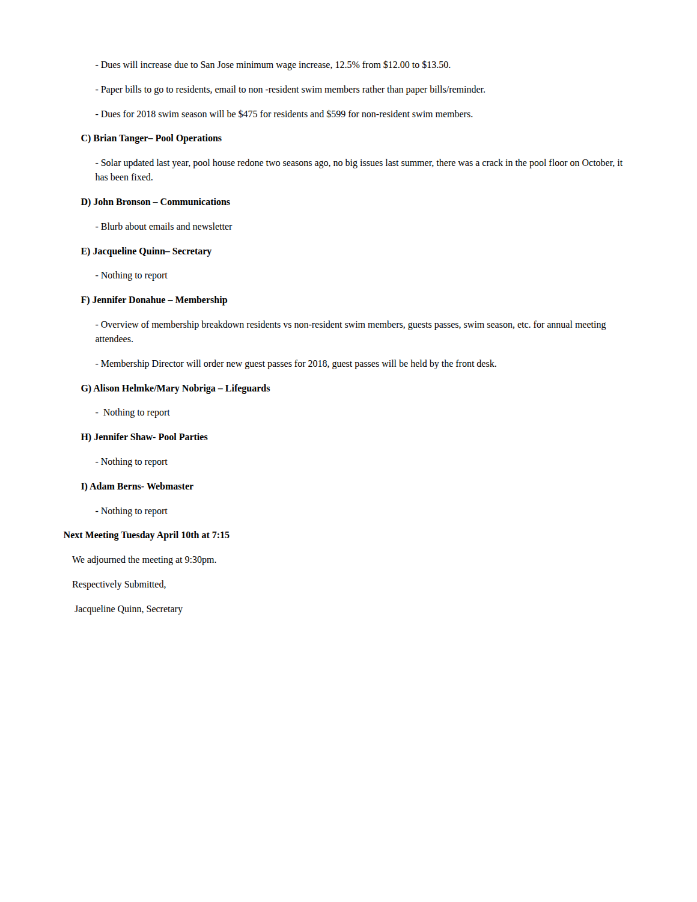- Dues will increase due to San Jose minimum wage increase, 12.5% from $12.00 to $13.50.
- Paper bills to go to residents, email to non -resident swim members rather than paper bills/reminder.
- Dues for 2018 swim season will be $475 for residents and $599 for non-resident swim members.
C) Brian Tanger– Pool Operations
- Solar updated last year, pool house redone two seasons ago, no big issues last summer, there was a crack in the pool floor on October, it has been fixed.
D) John Bronson – Communications
- Blurb about emails and newsletter
E) Jacqueline Quinn– Secretary
- Nothing to report
F) Jennifer Donahue – Membership
- Overview of membership breakdown residents vs non-resident swim members, guests passes, swim season, etc. for annual meeting attendees.
- Membership Director will order new guest passes for 2018, guest passes will be held by the front desk.
G) Alison Helmke/Mary Nobriga – Lifeguards
- Nothing to report
H) Jennifer Shaw- Pool Parties
- Nothing to report
I) Adam Berns- Webmaster
- Nothing to report
Next Meeting Tuesday April 10th at 7:15
We adjourned the meeting at 9:30pm.
Respectively Submitted,
Jacqueline Quinn, Secretary